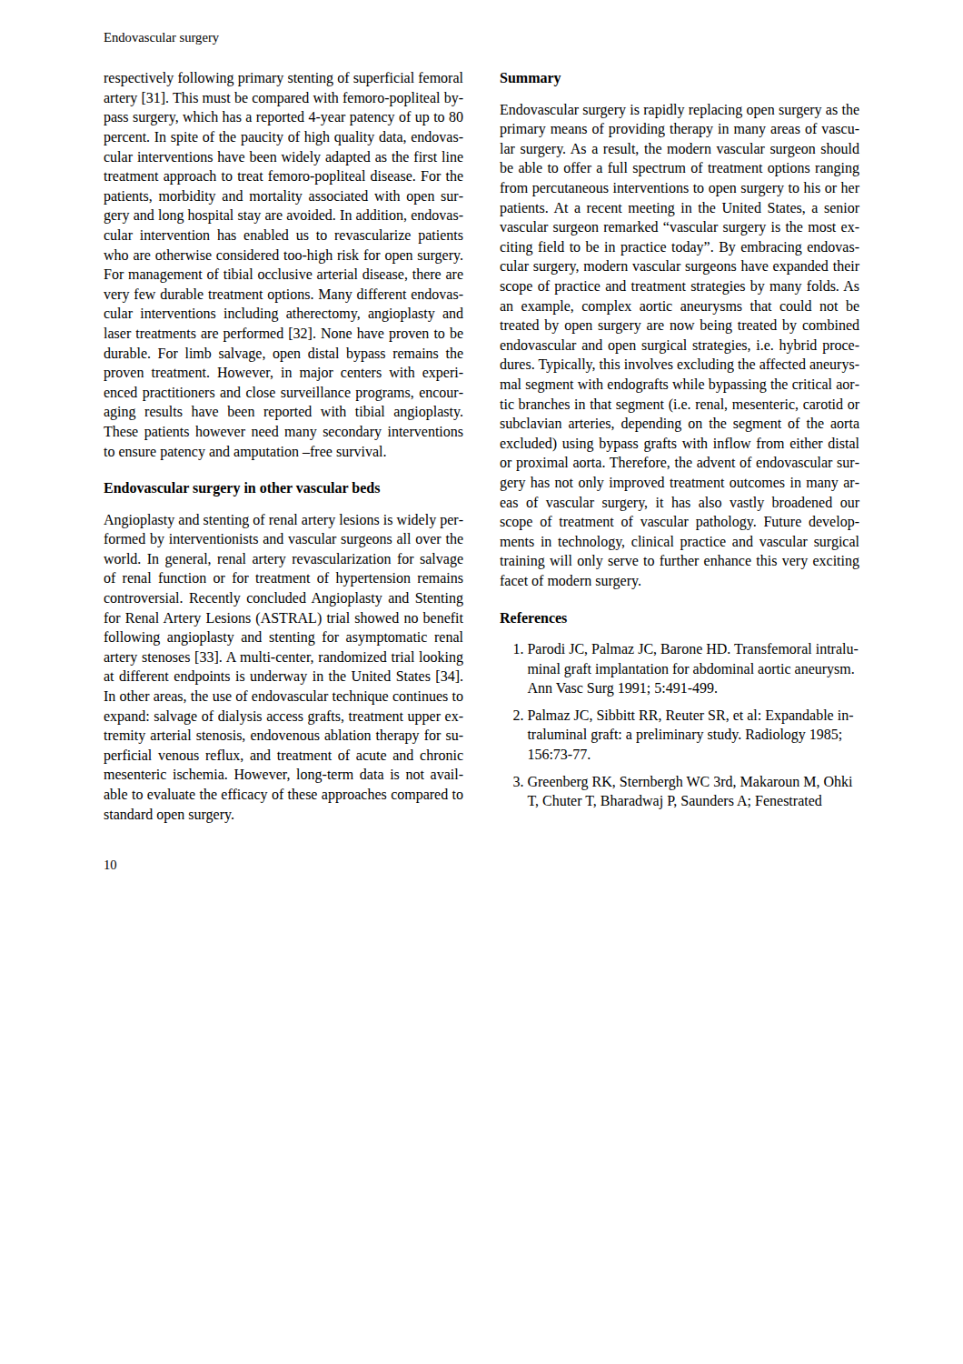Endovascular surgery
respectively following primary stenting of superficial femoral artery [31]. This must be compared with femoro-popliteal bypass surgery, which has a reported 4-year patency of up to 80 percent. In spite of the paucity of high quality data, endovascular interventions have been widely adapted as the first line treatment approach to treat femoro-popliteal disease. For the patients, morbidity and mortality associated with open surgery and long hospital stay are avoided. In addition, endovascular intervention has enabled us to revascularize patients who are otherwise considered too-high risk for open surgery. For management of tibial occlusive arterial disease, there are very few durable treatment options. Many different endovascular interventions including atherectomy, angioplasty and laser treatments are performed [32]. None have proven to be durable. For limb salvage, open distal bypass remains the proven treatment. However, in major centers with experienced practitioners and close surveillance programs, encouraging results have been reported with tibial angioplasty. These patients however need many secondary interventions to ensure patency and amputation –free survival.
Endovascular surgery in other vascular beds
Angioplasty and stenting of renal artery lesions is widely performed by interventionists and vascular surgeons all over the world. In general, renal artery revascularization for salvage of renal function or for treatment of hypertension remains controversial. Recently concluded Angioplasty and Stenting for Renal Artery Lesions (ASTRAL) trial showed no benefit following angioplasty and stenting for asymptomatic renal artery stenoses [33]. A multi-center, randomized trial looking at different endpoints is underway in the United States [34]. In other areas, the use of endovascular technique continues to expand: salvage of dialysis access grafts, treatment upper extremity arterial stenosis, endovenous ablation therapy for superficial venous reflux, and treatment of acute and chronic mesenteric ischemia. However, long-term data is not available to evaluate the efficacy of these approaches compared to standard open surgery.
Summary
Endovascular surgery is rapidly replacing open surgery as the primary means of providing therapy in many areas of vascular surgery. As a result, the modern vascular surgeon should be able to offer a full spectrum of treatment options ranging from percutaneous interventions to open surgery to his or her patients. At a recent meeting in the United States, a senior vascular surgeon remarked “vascular surgery is the most exciting field to be in practice today”. By embracing endovascular surgery, modern vascular surgeons have expanded their scope of practice and treatment strategies by many folds. As an example, complex aortic aneurysms that could not be treated by open surgery are now being treated by combined endovascular and open surgical strategies, i.e. hybrid procedures. Typically, this involves excluding the affected aneurysmal segment with endografts while bypassing the critical aortic branches in that segment (i.e. renal, mesenteric, carotid or subclavian arteries, depending on the segment of the aorta excluded) using bypass grafts with inflow from either distal or proximal aorta. Therefore, the advent of endovascular surgery has not only improved treatment outcomes in many areas of vascular surgery, it has also vastly broadened our scope of treatment of vascular pathology. Future developments in technology, clinical practice and vascular surgical training will only serve to further enhance this very exciting facet of modern surgery.
References
Parodi JC, Palmaz JC, Barone HD. Transfemoral intraluminal graft implantation for abdominal aortic aneurysm. Ann Vasc Surg 1991; 5:491-499.
Palmaz JC, Sibbitt RR, Reuter SR, et al: Expandable intraluminal graft: a preliminary study. Radiology 1985; 156:73-77.
Greenberg RK, Sternbergh WC 3rd, Makaroun M, Ohki T, Chuter T, Bharadwaj P, Saunders A; Fenestrated
10